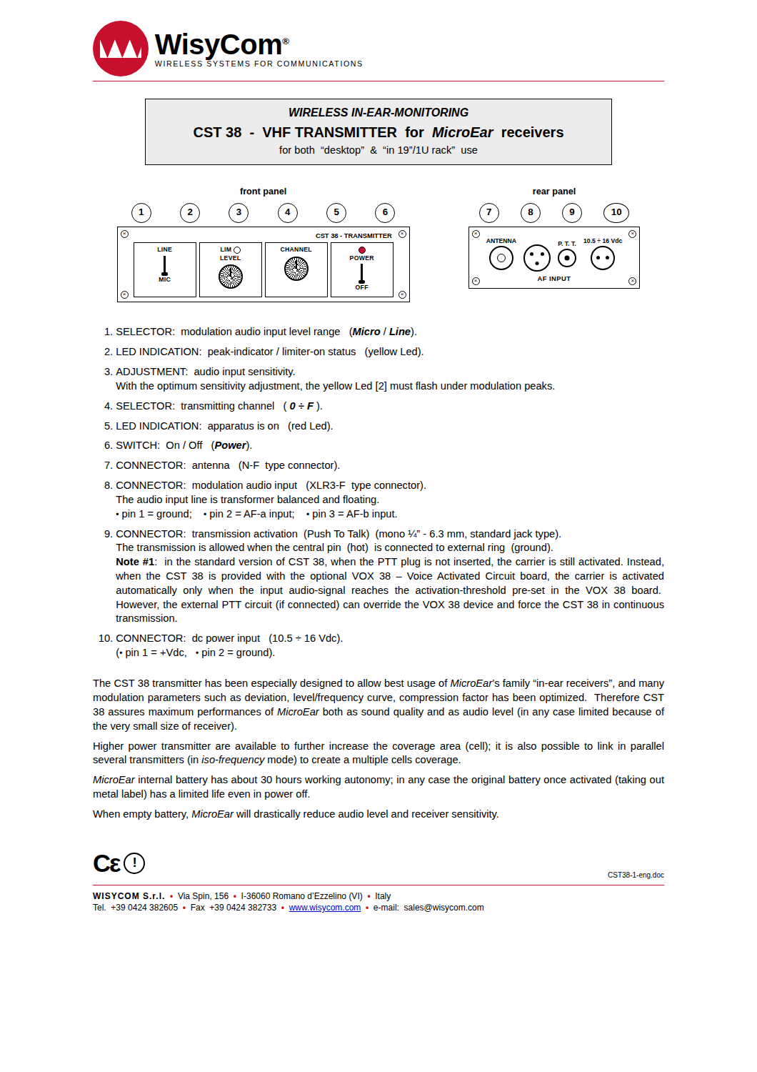WisyCom®
WIRELESS SYSTEMS FOR COMMUNICATIONS
WIRELESS IN-EAR-MONITORING
CST 38 - VHF TRANSMITTER for MicroEar receivers
for both “desktop” & “in 19”/1U rack” use
front panel
1
2
3
4
5
6
×
×
×
×
CST 38 - TRANSMITTER
LINE
MIC
LIM
LEVEL
CHANNEL
POWER
OFF
rear panel
7
8
9
10
×
×
×
×
ANTENNA
P. T. T.
10.5 ÷ 16 Vdc
AF INPUT
SELECTOR: modulation audio input level range (Micro / Line).
LED INDICATION: peak-indicator / limiter-on status (yellow Led).
ADJUSTMENT: audio input sensitivity.
With the optimum sensitivity adjustment, the yellow Led [2] must flash under modulation peaks.
SELECTOR: transmitting channel ( 0 ÷ F ).
LED INDICATION: apparatus is on (red Led).
SWITCH: On / Off (Power).
CONNECTOR: antenna (N-F type connector).
CONNECTOR: modulation audio input (XLR3-F type connector).
The audio input line is transformer balanced and floating.
• pin 1 = ground; • pin 2 = AF-a input; • pin 3 = AF-b input.
CONNECTOR: transmission activation (Push To Talk) (mono ¼” - 6.3 mm, standard jack type).
The transmission is allowed when the central pin (hot) is connected to external ring (ground).
Note #1: in the standard version of CST 38, when the PTT plug is not inserted, the carrier is still activated. Instead, when the CST 38 is provided with the optional VOX 38 – Voice Activated Circuit board, the carrier is activated automatically only when the input audio-signal reaches the activation-threshold pre-set in the VOX 38 board. However, the external PTT circuit (if connected) can override the VOX 38 device and force the CST 38 in continuous transmission.
CONNECTOR: dc power input (10.5 ÷ 16 Vdc).
(• pin 1 = +Vdc, • pin 2 = ground).
The CST 38 transmitter has been especially designed to allow best usage of MicroEar’s family “in-ear receivers”, and many modulation parameters such as deviation, level/frequency curve, compression factor has been optimized. Therefore CST 38 assures maximum performances of MicroEar both as sound quality and as audio level (in any case limited because of the very small size of receiver).
Higher power transmitter are available to further increase the coverage area (cell); it is also possible to link in parallel several transmitters (in iso-frequency mode) to create a multiple cells coverage.
MicroEar internal battery has about 30 hours working autonomy; in any case the original battery once activated (taking out metal label) has a limited life even in power off.
When empty battery, MicroEar will drastically reduce audio level and receiver sensitivity.
Cε !
CST38-1-eng.doc
WISYCOM S.r.l. • Via Spin, 156 • I-36060 Romano d’Ezzelino (VI) • Italy
Tel. +39 0424 382605 • Fax +39 0424 382733 • www.wisycom.com • e-mail: sales@wisycom.com